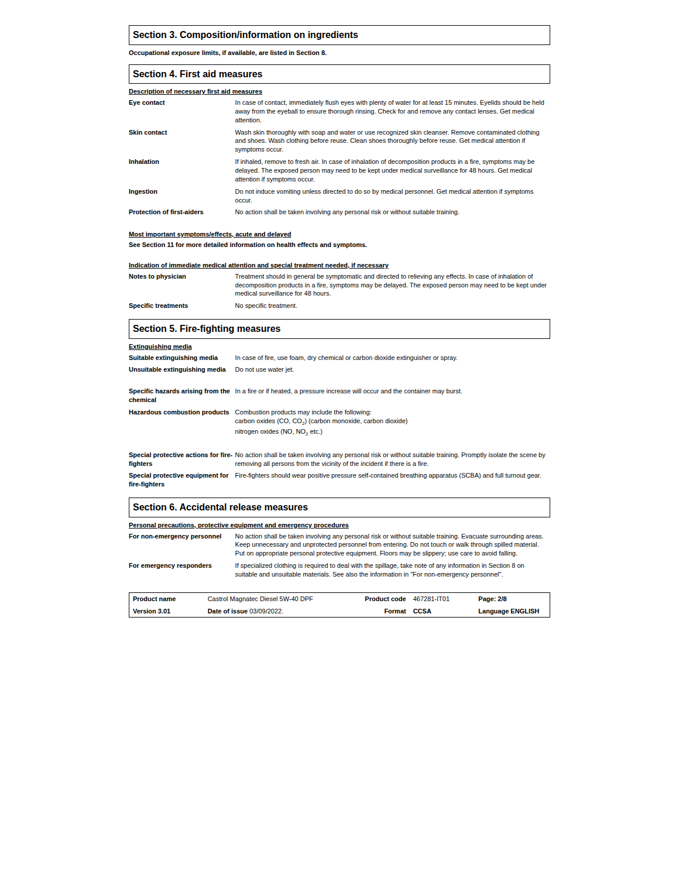Section 3. Composition/information on ingredients
Occupational exposure limits, if available, are listed in Section 8.
Section 4. First aid measures
Description of necessary first aid measures
| Eye contact | In case of contact, immediately flush eyes with plenty of water for at least 15 minutes. Eyelids should be held away from the eyeball to ensure thorough rinsing. Check for and remove any contact lenses. Get medical attention. |
| Skin contact | Wash skin thoroughly with soap and water or use recognized skin cleanser. Remove contaminated clothing and shoes. Wash clothing before reuse. Clean shoes thoroughly before reuse. Get medical attention if symptoms occur. |
| Inhalation | If inhaled, remove to fresh air. In case of inhalation of decomposition products in a fire, symptoms may be delayed. The exposed person may need to be kept under medical surveillance for 48 hours. Get medical attention if symptoms occur. |
| Ingestion | Do not induce vomiting unless directed to do so by medical personnel. Get medical attention if symptoms occur. |
| Protection of first-aiders | No action shall be taken involving any personal risk or without suitable training. |
Most important symptoms/effects, acute and delayed
See Section 11 for more detailed information on health effects and symptoms.
Indication of immediate medical attention and special treatment needed, if necessary
| Notes to physician | Treatment should in general be symptomatic and directed to relieving any effects. In case of inhalation of decomposition products in a fire, symptoms may be delayed. The exposed person may need to be kept under medical surveillance for 48 hours. |
| Specific treatments | No specific treatment. |
Section 5. Fire-fighting measures
Extinguishing media
| Suitable extinguishing media | In case of fire, use foam, dry chemical or carbon dioxide extinguisher or spray. |
| Unsuitable extinguishing media | Do not use water jet. |
| Specific hazards arising from the chemical | In a fire or if heated, a pressure increase will occur and the container may burst. |
| Hazardous combustion products | Combustion products may include the following: carbon oxides (CO, CO 2 ) (carbon monoxide, carbon dioxide) nitrogen oxides (NO, NO 2 etc.) |
| Special protective actions for fire-fighters | No action shall be taken involving any personal risk or without suitable training. Promptly isolate the scene by removing all persons from the vicinity of the incident if there is a fire. |
| Special protective equipment for fire-fighters | Fire-fighters should wear positive pressure self-contained breathing apparatus (SCBA) and full turnout gear. |
Section 6. Accidental release measures
Personal precautions, protective equipment and emergency procedures
| For non-emergency personnel | No action shall be taken involving any personal risk or without suitable training. Evacuate surrounding areas. Keep unnecessary and unprotected personnel from entering. Do not touch or walk through spilled material. Put on appropriate personal protective equipment. Floors may be slippery; use care to avoid falling. |
| For emergency responders | If specialized clothing is required to deal with the spillage, take note of any information in Section 8 on suitable and unsuitable materials. See also the information in "For non-emergency personnel". |
| Product name | Castrol Magnatec Diesel 5W-40 DPF | Product code | 467281-IT01 | Page: 2/8 |
| Version 3.01 | Date of issue 03/09/2022. | Format | CCSA | Language ENGLISH |